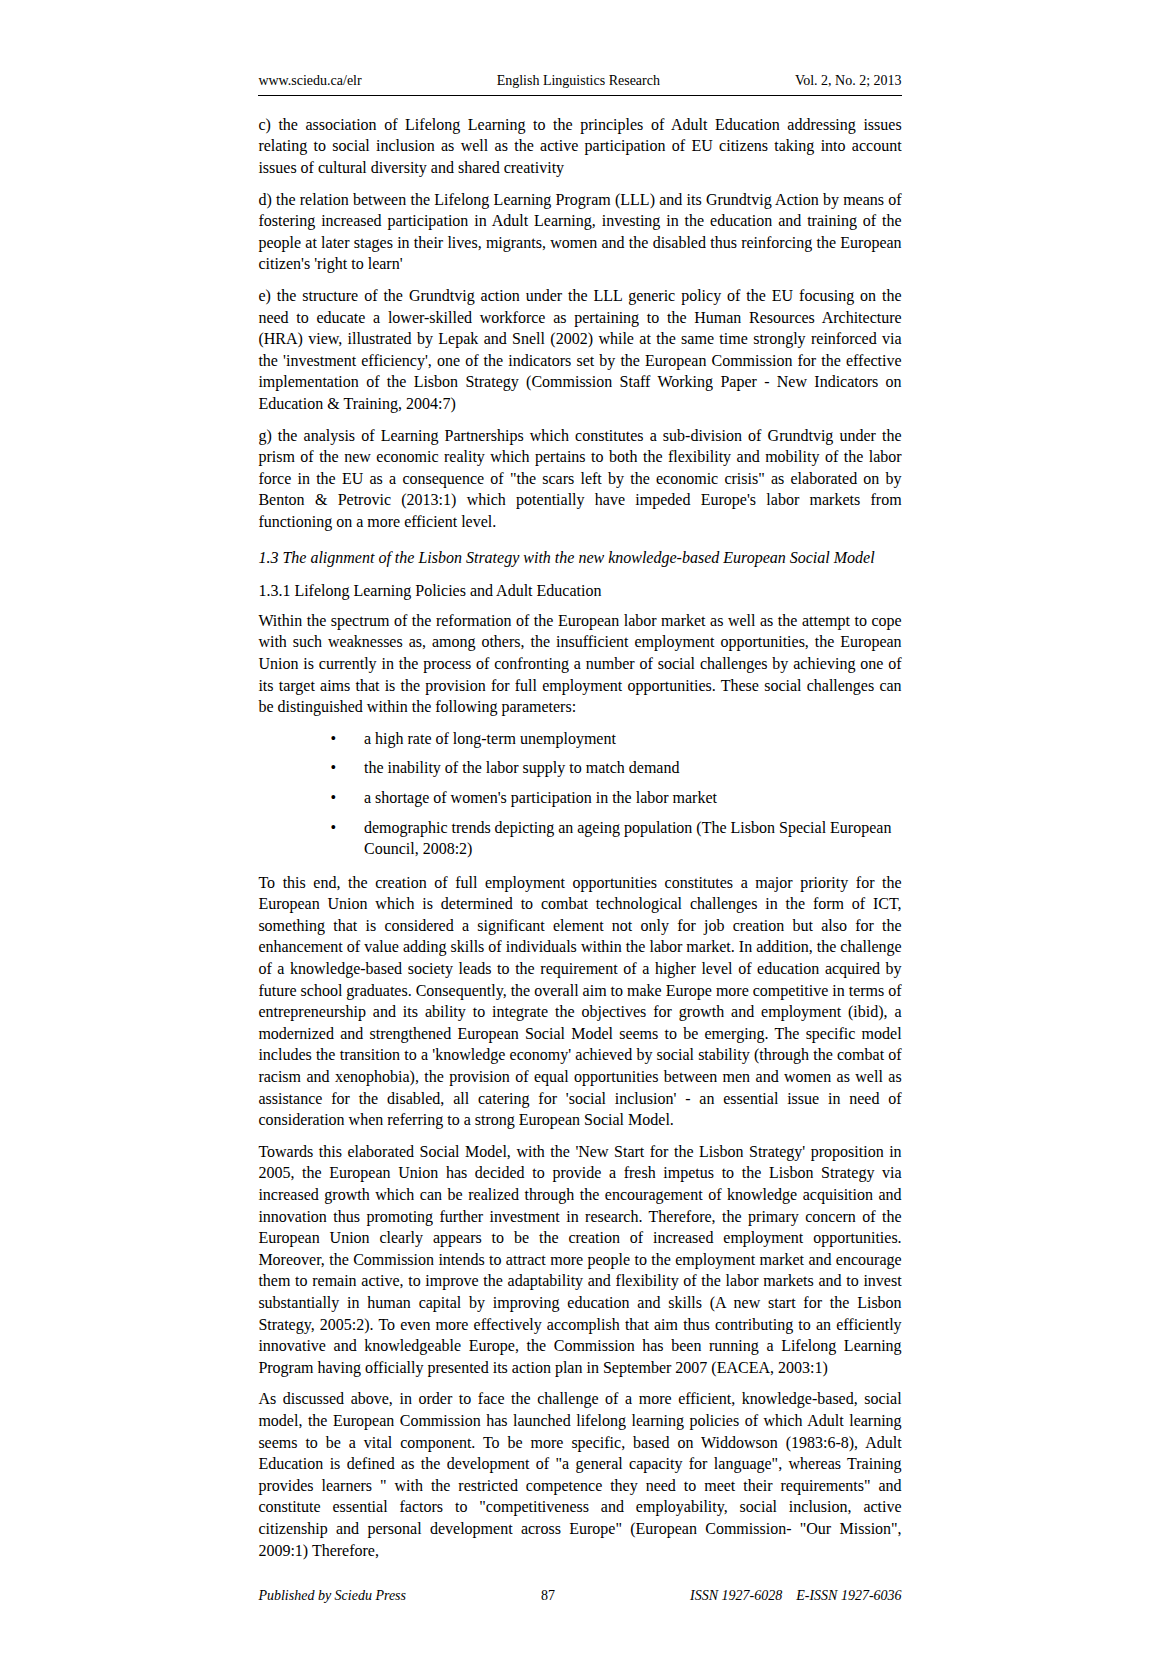www.sciedu.ca/elr English Linguistics Research Vol. 2, No. 2; 2013
c) the association of Lifelong Learning to the principles of Adult Education addressing issues relating to social inclusion as well as the active participation of EU citizens taking into account issues of cultural diversity and shared creativity
d) the relation between the Lifelong Learning Program (LLL) and its Grundtvig Action by means of fostering increased participation in Adult Learning, investing in the education and training of the people at later stages in their lives, migrants, women and the disabled thus reinforcing the European citizen's 'right to learn'
e) the structure of the Grundtvig action under the LLL generic policy of the EU focusing on the need to educate a lower-skilled workforce as pertaining to the Human Resources Architecture (HRA) view, illustrated by Lepak and Snell (2002) while at the same time strongly reinforced via the 'investment efficiency', one of the indicators set by the European Commission for the effective implementation of the Lisbon Strategy (Commission Staff Working Paper - New Indicators on Education & Training, 2004:7)
g) the analysis of Learning Partnerships which constitutes a sub-division of Grundtvig under the prism of the new economic reality which pertains to both the flexibility and mobility of the labor force in the EU as a consequence of "the scars left by the economic crisis" as elaborated on by Benton & Petrovic (2013:1) which potentially have impeded Europe's labor markets from functioning on a more efficient level.
1.3 The alignment of the Lisbon Strategy with the new knowledge-based European Social Model
1.3.1 Lifelong Learning Policies and Adult Education
Within the spectrum of the reformation of the European labor market as well as the attempt to cope with such weaknesses as, among others, the insufficient employment opportunities, the European Union is currently in the process of confronting a number of social challenges by achieving one of its target aims that is the provision for full employment opportunities. These social challenges can be distinguished within the following parameters:
a high rate of long-term unemployment
the inability of the labor supply to match demand
a shortage of women's participation in the labor market
demographic trends depicting an ageing population (The Lisbon Special European Council, 2008:2)
To this end, the creation of full employment opportunities constitutes a major priority for the European Union which is determined to combat technological challenges in the form of ICT, something that is considered a significant element not only for job creation but also for the enhancement of value adding skills of individuals within the labor market. In addition, the challenge of a knowledge-based society leads to the requirement of a higher level of education acquired by future school graduates. Consequently, the overall aim to make Europe more competitive in terms of entrepreneurship and its ability to integrate the objectives for growth and employment (ibid), a modernized and strengthened European Social Model seems to be emerging. The specific model includes the transition to a 'knowledge economy' achieved by social stability (through the combat of racism and xenophobia), the provision of equal opportunities between men and women as well as assistance for the disabled, all catering for 'social inclusion' - an essential issue in need of consideration when referring to a strong European Social Model.
Towards this elaborated Social Model, with the 'New Start for the Lisbon Strategy' proposition in 2005, the European Union has decided to provide a fresh impetus to the Lisbon Strategy via increased growth which can be realized through the encouragement of knowledge acquisition and innovation thus promoting further investment in research. Therefore, the primary concern of the European Union clearly appears to be the creation of increased employment opportunities. Moreover, the Commission intends to attract more people to the employment market and encourage them to remain active, to improve the adaptability and flexibility of the labor markets and to invest substantially in human capital by improving education and skills (A new start for the Lisbon Strategy, 2005:2). To even more effectively accomplish that aim thus contributing to an efficiently innovative and knowledgeable Europe, the Commission has been running a Lifelong Learning Program having officially presented its action plan in September 2007 (EACEA, 2003:1)
As discussed above, in order to face the challenge of a more efficient, knowledge-based, social model, the European Commission has launched lifelong learning policies of which Adult learning seems to be a vital component. To be more specific, based on Widdowson (1983:6-8), Adult Education is defined as the development of "a general capacity for language", whereas Training provides learners " with the restricted competence they need to meet their requirements" and constitute essential factors to "competitiveness and employability, social inclusion, active citizenship and personal development across Europe" (European Commission- "Our Mission", 2009:1) Therefore,
Published by Sciedu Press 87 ISSN 1927-6028 E-ISSN 1927-6036